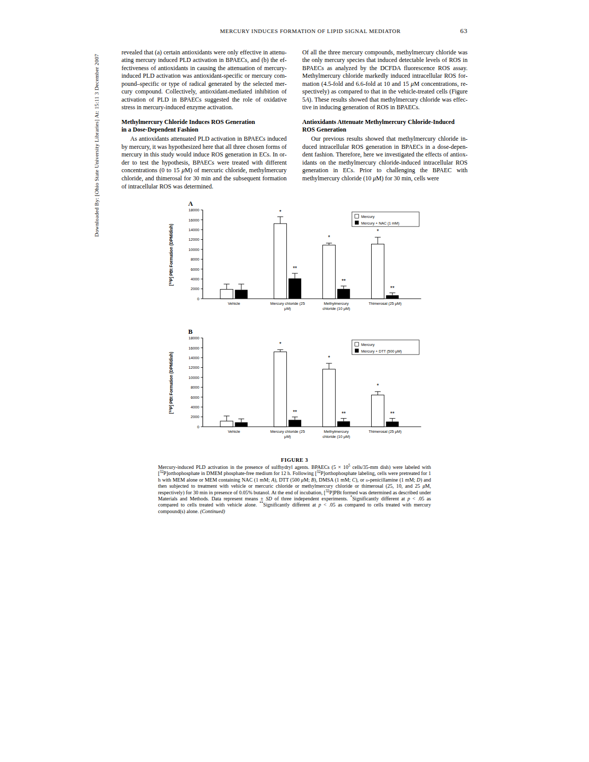Downloaded By: [Ohio State University Libraries] At: 15:11 3 December 2007
Mercury Induces Formation of Lipid Signal Mediator
63
revealed that (a) certain antioxidants were only effective in attenuating mercury induced PLD activation in BPAECs, and (b) the effectiveness of antioxidants in causing the attenuation of mercury-induced PLD activation was antioxidant-specific or mercury compound–specific or type of radical generated by the selected mercury compound. Collectively, antioxidant-mediated inhibition of activation of PLD in BPAECs suggested the role of oxidative stress in mercury-induced enzyme activation.
Methylmercury Chloride Induces ROS Generation
in a Dose-Dependent Fashion
As antioxidants attenuated PLD activation in BPAECs induced by mercury, it was hypothesized here that all three chosen forms of mercury in this study would induce ROS generation in ECs. In order to test the hypothesis, BPAECs were treated with different concentrations (0 to 15 μ M) of mercuric chloride, methylmercury chloride, and thimerosal for 30 min and the subsequent formation of intracellular ROS was determined.
Of all the three mercury compounds, methylmercury chloride was the only mercury species that induced detectable levels of ROS in BPAECs as analyzed by the DCFDA fluorescence ROS assay. Methylmercury chloride markedly induced intracellular ROS formation (4.5-fold and 6.6-fold at 10 and 15 μ M concentrations, respectively) as compared to that in the vehicle-treated cells (Figure 5A). These results showed that methylmercury chloride was effective in inducing generation of ROS in BPAECs.
Antioxidants Attenuate Methylmercury Chloride-Induced
ROS Generation
Our previous results showed that methylmercury chloride induced intracellular ROS generation in BPAECs in a dose-dependent fashion. Therefore, here we investigated the effects of antioxidants on the methylmercury chloride-induced intracellular ROS generation in ECs. Prior to challenging the BPAEC with methylmercury chloride (10 μ M) for 30 min, cells were
A
0 2000 4000 6000 8000 10000 12000 14000 16000 18000 [32P] PBt Formation (DPM/dish) Mercury Mercury + NAC (1 mM) * ** * ** * ** Vehicle Mercury chloride (25 μM) Methylmercury chloride (10 μM) Thimerosal (25 μM)
B
0 2000 4000 6000 8000 10000 12000 14000 16000 18000 [32P] PBt Formation (DPM/dish) Mercury Mercury + DTT (500 μM) * ** * ** * ** Vehicle Mercury chloride (25 μM) Methylmercury chloride (10 μM) Thimerosal (25 μM)
FIGURE 3 Mercury-induced PLD activation in the presence of sulfhydryl agents. BPAECs (5 × 105 cells/35-mm dish) were labeled with [32P]orthophosphate in DMEM phosphate-free medium for 12 h. Following [32P]orthophosphate labeling, cells were pretreated for 1 h with MEM alone or MEM containing NAC (1 mM; A), DTT (500 μ M; B), DMSA (1 mM; C), or d-penicillamine (1 mM; D) and then subjected to treatment with vehicle or mercuric chloride or methylmercury chloride or thimerosal (25, 10, and 25 μ M, respectively) for 30 min in presence of 0.05% butanol. At the end of incubation, [32P]PBt formed was determined as described under Materials and Methods. Data represent means ± SD of three independent experiments. *Significantly different at p < .05 as compared to cells treated with vehicle alone. **Significantly different at p < .05 as compared to cells treated with mercury compound(s) alone. (Continued)